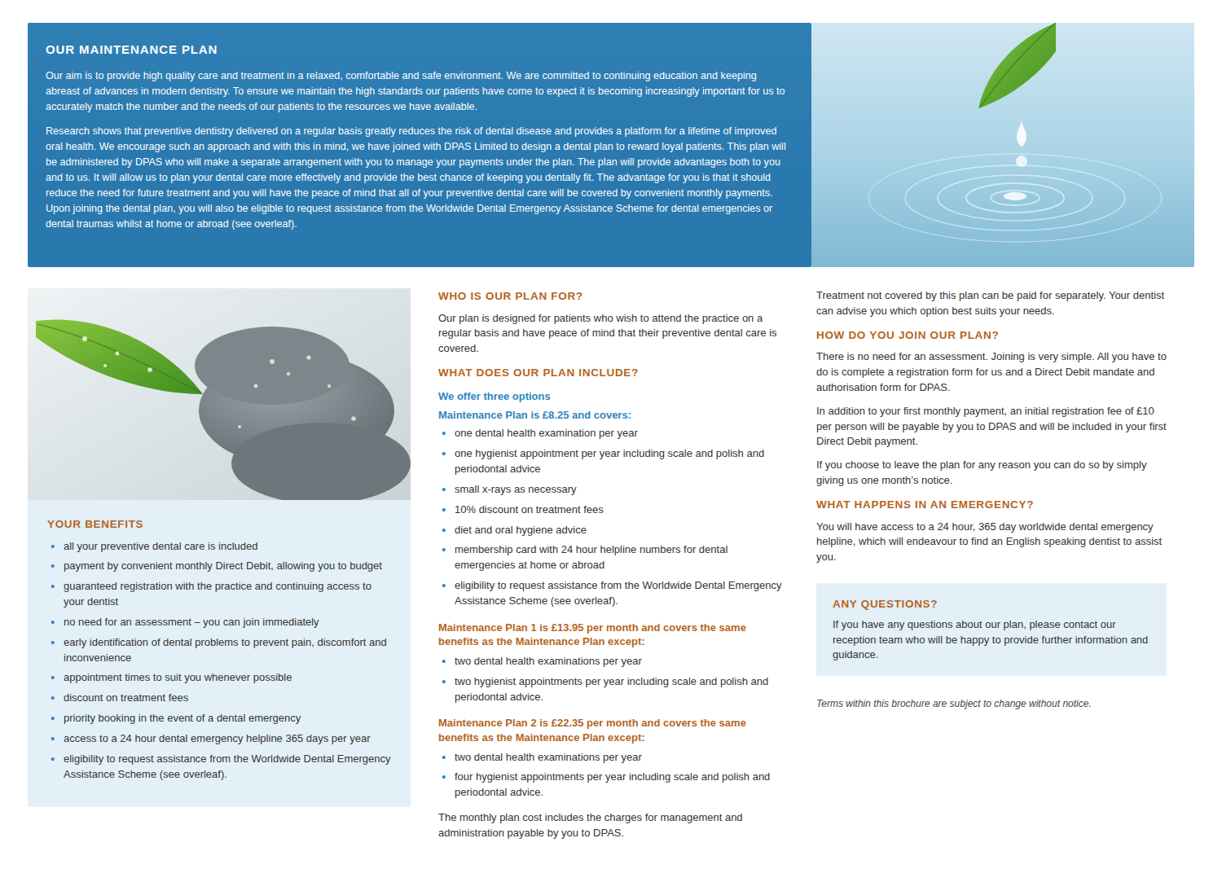Our Maintenance Plan
Our aim is to provide high quality care and treatment in a relaxed, comfortable and safe environment. We are committed to continuing education and keeping abreast of advances in modern dentistry. To ensure we maintain the high standards our patients have come to expect it is becoming increasingly important for us to accurately match the number and the needs of our patients to the resources we have available.
Research shows that preventive dentistry delivered on a regular basis greatly reduces the risk of dental disease and provides a platform for a lifetime of improved oral health. We encourage such an approach and with this in mind, we have joined with DPAS Limited to design a dental plan to reward loyal patients. This plan will be administered by DPAS who will make a separate arrangement with you to manage your payments under the plan. The plan will provide advantages both to you and to us. It will allow us to plan your dental care more effectively and provide the best chance of keeping you dentally fit. The advantage for you is that it should reduce the need for future treatment and you will have the peace of mind that all of your preventive dental care will be covered by convenient monthly payments. Upon joining the dental plan, you will also be eligible to request assistance from the Worldwide Dental Emergency Assistance Scheme for dental emergencies or dental traumas whilst at home or abroad (see overleaf).
Your Benefits
all your preventive dental care is included
payment by convenient monthly Direct Debit, allowing you to budget
guaranteed registration with the practice and continuing access to your dentist
no need for an assessment – you can join immediately
early identification of dental problems to prevent pain, discomfort and inconvenience
appointment times to suit you whenever possible
discount on treatment fees
priority booking in the event of a dental emergency
access to a 24 hour dental emergency helpline 365 days per year
eligibility to request assistance from the Worldwide Dental Emergency Assistance Scheme (see overleaf).
Who is our plan for?
Our plan is designed for patients who wish to attend the practice on a regular basis and have peace of mind that their preventive dental care is covered.
What does our plan include?
We offer three options
Maintenance Plan is £8.25 and covers:
one dental health examination per year
one hygienist appointment per year including scale and polish and periodontal advice
small x-rays as necessary
10% discount on treatment fees
diet and oral hygiene advice
membership card with 24 hour helpline numbers for dental emergencies at home or abroad
eligibility to request assistance from the Worldwide Dental Emergency Assistance Scheme (see overleaf).
Maintenance Plan 1 is £13.95 per month and covers the same benefits as the Maintenance Plan except:
two dental health examinations per year
two hygienist appointments per year including scale and polish and periodontal advice.
Maintenance Plan 2 is £22.35 per month and covers the same benefits as the Maintenance Plan except:
two dental health examinations per year
four hygienist appointments per year including scale and polish and periodontal advice.
The monthly plan cost includes the charges for management and administration payable by you to DPAS.
Treatment not covered by this plan can be paid for separately. Your dentist can advise you which option best suits your needs.
How do you join our plan?
There is no need for an assessment. Joining is very simple. All you have to do is complete a registration form for us and a Direct Debit mandate and authorisation form for DPAS.
In addition to your first monthly payment, an initial registration fee of £10 per person will be payable by you to DPAS and will be included in your first Direct Debit payment.
If you choose to leave the plan for any reason you can do so by simply giving us one month’s notice.
What happens in an emergency?
You will have access to a 24 hour, 365 day worldwide dental emergency helpline, which will endeavour to find an English speaking dentist to assist you.
Any questions?
If you have any questions about our plan, please contact our reception team who will be happy to provide further information and guidance.
Terms within this brochure are subject to change without notice.